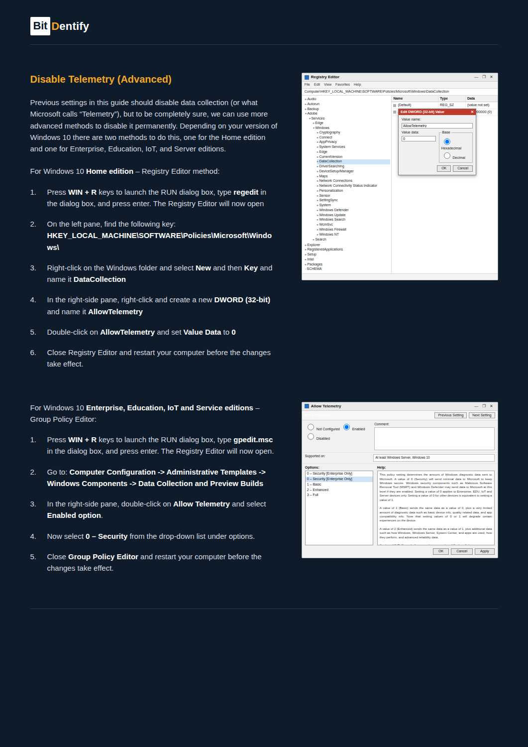Bit Dentify
Disable Telemetry (Advanced)
Previous settings in this guide should disable data collection (or what Microsoft calls “Telemetry”), but to be completely sure, we can use more advanced methods to disable it permanently. Depending on your version of Windows 10 there are two methods to do this, one for the Home edition and one for Enterprise, Education, IoT, and Server editions.
For Windows 10 Home edition – Registry Editor method:
Press WIN + R keys to launch the RUN dialog box, type regedit in the dialog box, and press enter. The Registry Editor will now open
On the left pane, find the following key:
HKEY_LOCAL_MACHINE\SOFTWARE\Policies\Microsoft\Windows\
Right-click on the Windows folder and select New and then Key and name it DataCollection
In the right-side pane, right-click and create a new DWORD (32-bit) and name it AllowTelemetry
Double-click on AllowTelemetry and set Value Data to 0
Close Registry Editor and restart your computer before the changes take effect.
Registry Editor — ❐ ✕
File Edit View Favorites Help
Computer\HKEY_LOCAL_MACHINE\SOFTWARE\Policies\Microsoft\Windows\DataCollection
Audio
Autorun
Backup
Adobe
Services
Edge
Windows
Cryptography
Connect
AppPrivacy
System Services
Edge
CurrentVersion
DataCollection
DriverSearching
DeviceSetup/Manager
Maps
Network Connections
Network Connectivity Status Indicator
Personalization
Sensor
SettingSync
System
Windows Defender
Windows Update
Windows Search
WcmSvc
Windows Firewall
Windows NT
Search
Explorer
RegisteredApplications
Setup
Intel
Packages
SCHEMA
| Name | Type | Data |
| --- | --- | --- |
| (Default) | REG_SZ | (value not set) |
| AllowTelemetry | REG_DWORD | 0x00000000 (0) |
Edit DWORD (32-bit) Value✕
Value name:
Value data:
Base Hexadecimal Decimal
OK Cancel
For Windows 10 Enterprise, Education, IoT and Service editions – Group Policy Editor:
Press WIN + R keys to launch the RUN dialog box, type gpedit.msc in the dialog box, and press enter. The Registry Editor will now open.
Go to: Computer Configuration -> Administrative Templates -> Windows Components -> Data Collection and Preview Builds
In the right-side pane, double-click on Allow Telemetry and select Enabled option.
Now select 0 – Security from the drop-down list under options.
Close Group Policy Editor and restart your computer before the changes take effect.
Allow Telemetry — ❐ ✕
Allow Telemetry Previous Setting Next Setting
Not Configured Enabled Disabled
Comment:
Supported on:
At least Windows Server, Windows 10
Options:
0 – Security [Enterprise Only]
0 – Security [Enterprise Only]
1 – Basic
2 – Enhanced
3 – Full
Help:
This policy setting determines the amount of Windows diagnostic data sent to Microsoft. A value of 0 (Security) will send minimal data to Microsoft to keep Windows secure. Windows security components such as Malicious Software Removal Tool (MSRT) and Windows Defender may send data to Microsoft at this level if they are enabled. Setting a value of 0 applies to Enterprise, EDU, IoT and Server devices only. Setting a value of 0 for other devices is equivalent to setting a value of 1.
A value of 1 (Basic) sends the same data as a value of 0, plus a very limited amount of diagnostic data such as basic device info, quality related data, and app compatibility info. Note that setting values of 0 or 1 will degrade certain experiences on the device.
A value of 2 (Enhanced) sends the same data as a value of 1, plus additional data such as how Windows, Windows Server, System Center, and apps are used, how they perform, and advanced reliability data.
A value of 3 (Full) sends the same data as a value of 2, plus all data necessary to identify and help to fix problems with devices.
OK Cancel Apply